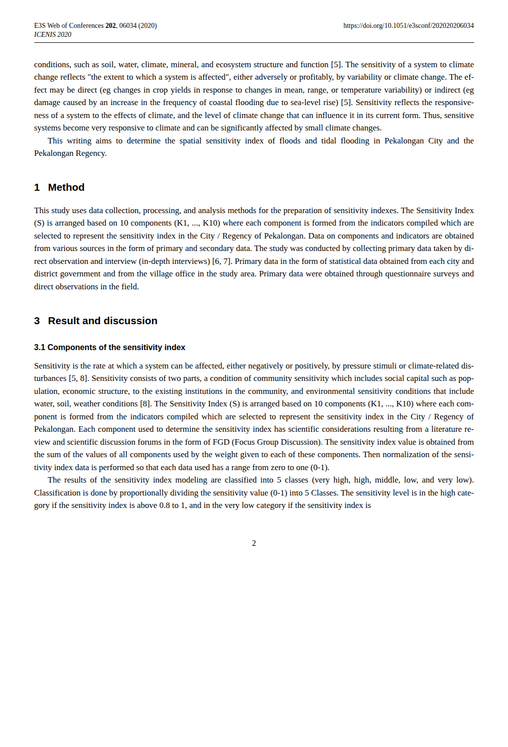E3S Web of Conferences 202, 06034 (2020)
ICENIS 2020
https://doi.org/10.1051/e3sconf/202020206034
conditions, such as soil, water, climate, mineral, and ecosystem structure and function [5]. The sensitivity of a system to climate change reflects "the extent to which a system is affected", either adversely or profitably, by variability or climate change. The effect may be direct (eg changes in crop yields in response to changes in mean, range, or temperature variability) or indirect (eg damage caused by an increase in the frequency of coastal flooding due to sea-level rise) [5]. Sensitivity reflects the responsiveness of a system to the effects of climate, and the level of climate change that can influence it in its current form. Thus, sensitive systems become very responsive to climate and can be significantly affected by small climate changes.
This writing aims to determine the spatial sensitivity index of floods and tidal flooding in Pekalongan City and the Pekalongan Regency.
1 Method
This study uses data collection, processing, and analysis methods for the preparation of sensitivity indexes. The Sensitivity Index (S) is arranged based on 10 components (K1, ..., K10) where each component is formed from the indicators compiled which are selected to represent the sensitivity index in the City / Regency of Pekalongan. Data on components and indicators are obtained from various sources in the form of primary and secondary data. The study was conducted by collecting primary data taken by direct observation and interview (in-depth interviews) [6, 7]. Primary data in the form of statistical data obtained from each city and district government and from the village office in the study area. Primary data were obtained through questionnaire surveys and direct observations in the field.
3 Result and discussion
3.1 Components of the sensitivity index
Sensitivity is the rate at which a system can be affected, either negatively or positively, by pressure stimuli or climate-related disturbances [5, 8]. Sensitivity consists of two parts, a condition of community sensitivity which includes social capital such as population, economic structure, to the existing institutions in the community, and environmental sensitivity conditions that include water, soil, weather conditions [8]. The Sensitivity Index (S) is arranged based on 10 components (K1, ..., K10) where each component is formed from the indicators compiled which are selected to represent the sensitivity index in the City / Regency of Pekalongan. Each component used to determine the sensitivity index has scientific considerations resulting from a literature review and scientific discussion forums in the form of FGD (Focus Group Discussion). The sensitivity index value is obtained from the sum of the values of all components used by the weight given to each of these components. Then normalization of the sensitivity index data is performed so that each data used has a range from zero to one (0-1).
The results of the sensitivity index modeling are classified into 5 classes (very high, high, middle, low, and very low). Classification is done by proportionally dividing the sensitivity value (0-1) into 5 Classes. The sensitivity level is in the high category if the sensitivity index is above 0.8 to 1, and in the very low category if the sensitivity index is
2